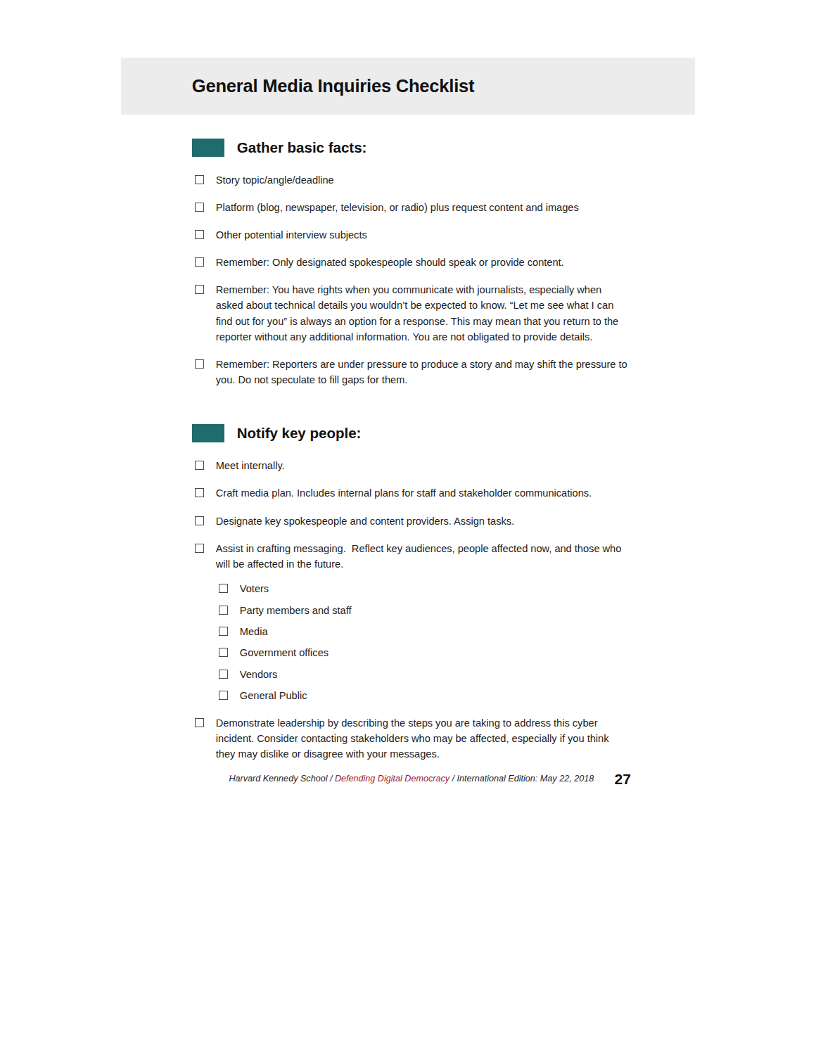General Media Inquiries Checklist
Gather basic facts:
Story topic/angle/deadline
Platform (blog, newspaper, television, or radio) plus request content and images
Other potential interview subjects
Remember: Only designated spokespeople should speak or provide content.
Remember: You have rights when you communicate with journalists, especially when asked about technical details you wouldn’t be expected to know. “Let me see what I can find out for you” is always an option for a response. This may mean that you return to the reporter without any additional information. You are not obligated to provide details.
Remember: Reporters are under pressure to produce a story and may shift the pressure to you. Do not speculate to fill gaps for them.
Notify key people:
Meet internally.
Craft media plan. Includes internal plans for staff and stakeholder communications.
Designate key spokespeople and content providers. Assign tasks.
Assist in crafting messaging. Reflect key audiences, people affected now, and those who will be affected in the future.
Voters
Party members and staff
Media
Government offices
Vendors
General Public
Demonstrate leadership by describing the steps you are taking to address this cyber incident. Consider contacting stakeholders who may be affected, especially if you think they may dislike or disagree with your messages.
Harvard Kennedy School / Defending Digital Democracy / International Edition: May 22, 2018
27